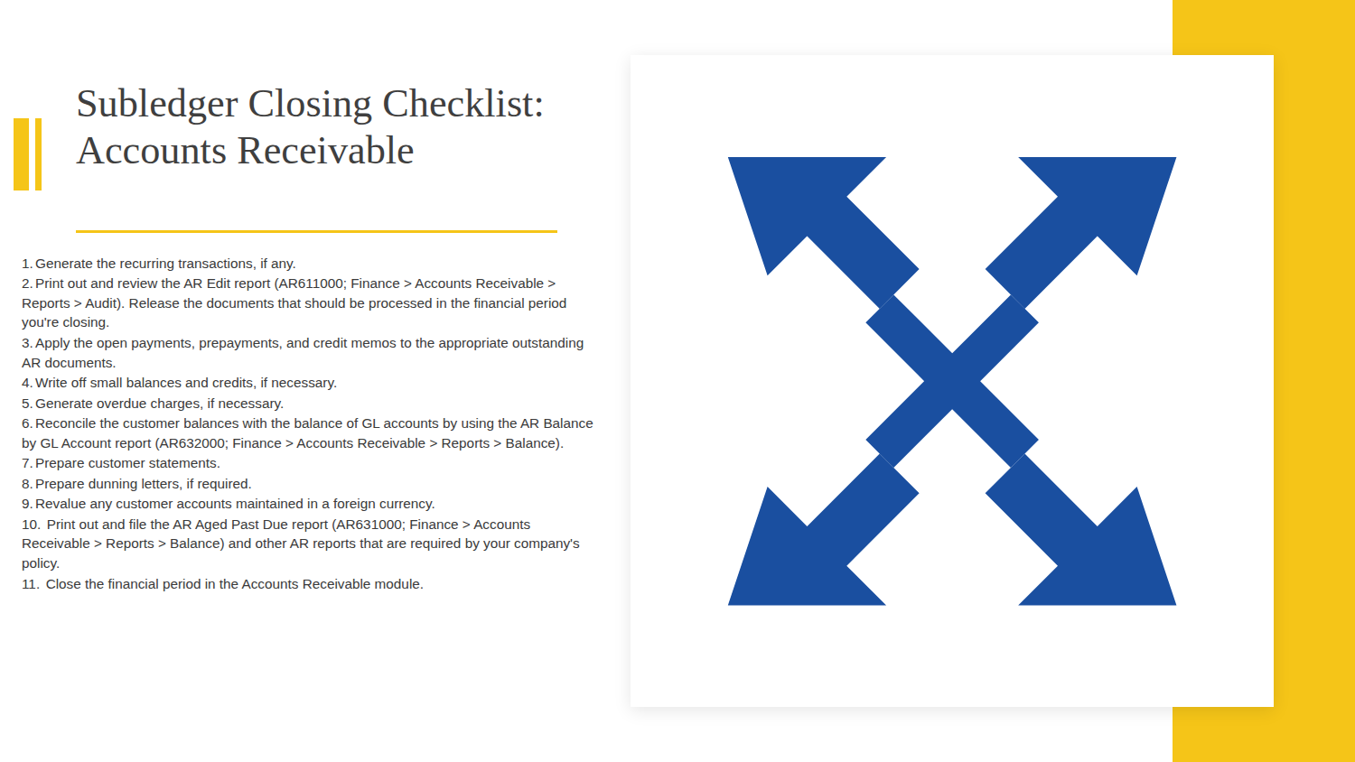Subledger Closing Checklist: Accounts Receivable
Generate the recurring transactions, if any.
Print out and review the AR Edit report (AR611000; Finance > Accounts Receivable > Reports > Audit). Release the documents that should be processed in the financial period you're closing.
Apply the open payments, prepayments, and credit memos to the appropriate outstanding AR documents.
Write off small balances and credits, if necessary.
Generate overdue charges, if necessary.
Reconcile the customer balances with the balance of GL accounts by using the AR Balance by GL Account report (AR632000; Finance > Accounts Receivable > Reports > Balance).
Prepare customer statements.
Prepare dunning letters, if required.
Revalue any customer accounts maintained in a foreign currency.
Print out and file the AR Aged Past Due report (AR631000; Finance > Accounts Receivable > Reports > Balance) and other AR reports that are required by your company's policy.
Close the financial period in the Accounts Receivable module.